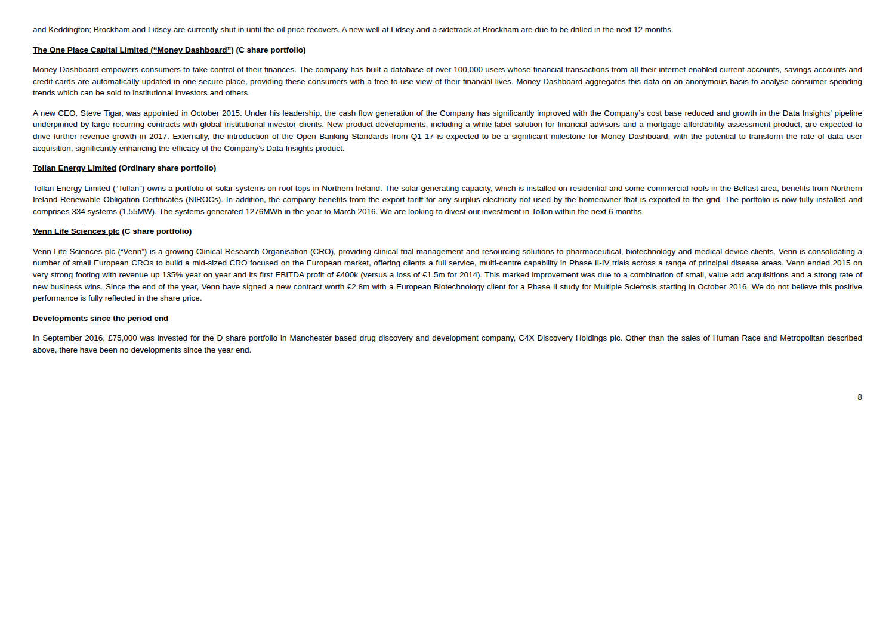and Keddington; Brockham and Lidsey are currently shut in until the oil price recovers. A new well at Lidsey and a sidetrack at Brockham are due to be drilled in the next 12 months.
The One Place Capital Limited (“Money Dashboard”) (C share portfolio)
Money Dashboard empowers consumers to take control of their finances. The company has built a database of over 100,000 users whose financial transactions from all their internet enabled current accounts, savings accounts and credit cards are automatically updated in one secure place, providing these consumers with a free-to-use view of their financial lives. Money Dashboard aggregates this data on an anonymous basis to analyse consumer spending trends which can be sold to institutional investors and others.
A new CEO, Steve Tigar, was appointed in October 2015. Under his leadership, the cash flow generation of the Company has significantly improved with the Company’s cost base reduced and growth in the Data Insights’ pipeline underpinned by large recurring contracts with global institutional investor clients. New product developments, including a white label solution for financial advisors and a mortgage affordability assessment product, are expected to drive further revenue growth in 2017. Externally, the introduction of the Open Banking Standards from Q1 17 is expected to be a significant milestone for Money Dashboard; with the potential to transform the rate of data user acquisition, significantly enhancing the efficacy of the Company’s Data Insights product.
Tollan Energy Limited (Ordinary share portfolio)
Tollan Energy Limited (“Tollan”) owns a portfolio of solar systems on roof tops in Northern Ireland. The solar generating capacity, which is installed on residential and some commercial roofs in the Belfast area, benefits from Northern Ireland Renewable Obligation Certificates (NIROCs). In addition, the company benefits from the export tariff for any surplus electricity not used by the homeowner that is exported to the grid. The portfolio is now fully installed and comprises 334 systems (1.55MW). The systems generated 1276MWh in the year to March 2016. We are looking to divest our investment in Tollan within the next 6 months.
Venn Life Sciences plc (C share portfolio)
Venn Life Sciences plc (“Venn”) is a growing Clinical Research Organisation (CRO), providing clinical trial management and resourcing solutions to pharmaceutical, biotechnology and medical device clients. Venn is consolidating a number of small European CROs to build a mid-sized CRO focused on the European market, offering clients a full service, multi-centre capability in Phase II-IV trials across a range of principal disease areas. Venn ended 2015 on very strong footing with revenue up 135% year on year and its first EBITDA profit of €400k (versus a loss of €1.5m for 2014). This marked improvement was due to a combination of small, value add acquisitions and a strong rate of new business wins. Since the end of the year, Venn have signed a new contract worth €2.8m with a European Biotechnology client for a Phase II study for Multiple Sclerosis starting in October 2016. We do not believe this positive performance is fully reflected in the share price.
Developments since the period end
In September 2016, £75,000 was invested for the D share portfolio in Manchester based drug discovery and development company, C4X Discovery Holdings plc. Other than the sales of Human Race and Metropolitan described above, there have been no developments since the year end.
8